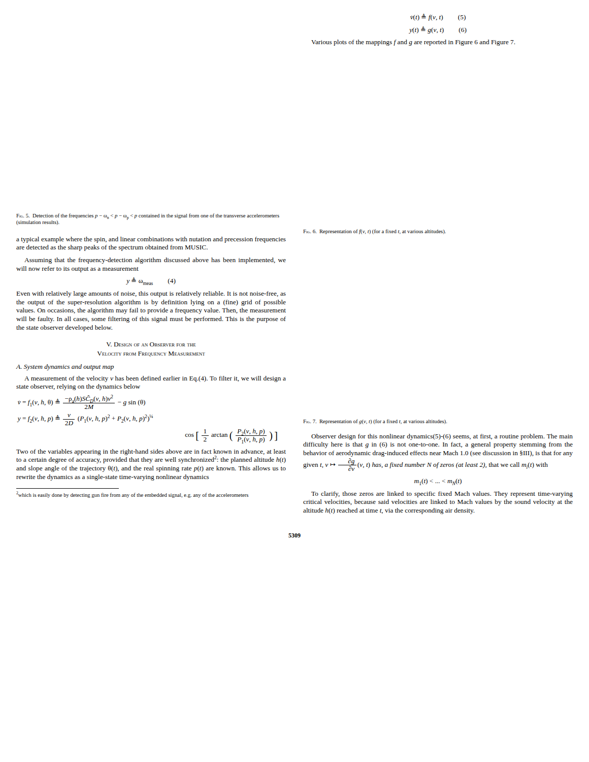Fig. 5. Detection of the frequencies p − ωn < p − ωp < p contained in the signal from one of the transverse accelerometers (simulation results).
a typical example where the spin, and linear combinations with nutation and precession frequencies are detected as the sharp peaks of the spectrum obtained from MUSIC.
Assuming that the frequency-detection algorithm discussed above has been implemented, we will now refer to its output as a measurement
y ≜ ωmeas
(4)
Even with relatively large amounts of noise, this output is relatively reliable. It is not noise-free, as the output of the super-resolution algorithm is by definition lying on a (fine) grid of possible values. On occasions, the algorithm may fail to provide a frequency value. Then, the measurement will be faulty. In all cases, some filtering of this signal must be performed. This is the purpose of the state observer developed below.
V. Design of an Observer for the
Velocity from Frequency Measurement
A. System dynamics and output map
A measurement of the velocity v has been defined earlier in Eq.(4). To filter it, we will design a state observer, relying on the dynamics below
v̇ = f1(v, h, θ) ≜ −ρa(h)SĈD(v, h)v22M − g sin (θ) y = f2(v, h, p) ≜ v 2D (P1(v, h, p)2 + P2(v, h, p)2)¼ cos [ 12 arctan ( P2(v, h, p) P1(v, h, p) ) ]
Two of the variables appearing in the right-hand sides above are in fact known in advance, at least to a certain degree of accuracy, provided that they are well synchronized2: the planned altitude h(t) and slope angle of the trajectory θ(t), and the real spinning rate p(t) are known. This allows us to rewrite the dynamics as a single-state time-varying nonlinear dynamics
2which is easily done by detecting gun fire from any of the embedded signal, e.g. any of the accelerometers
v̇(t) ≜ f(v, t)
(5)
y(t) ≜ g(v, t)
(6)
Various plots of the mappings f and g are reported in Figure 6 and Figure 7.
Fig. 6. Representation of f(v, t) (for a fixed t, at various altitudes).
Fig. 7. Representation of g(v, t) (for a fixed t, at various altitudes).
Observer design for this nonlinear dynamics(5)-(6) seems, at first, a routine problem. The main difficulty here is that g in (6) is not one-to-one. In fact, a general property stemming from the behavior of aerodynamic drag-induced effects near Mach 1.0 (see discussion in §III), is that for any given t, v ↦ ∂g∂v(v, t) has, a fixed number N of zeros (at least 2), that we call mi(t) with
m1(t) < ... < mN(t)
To clarify, those zeros are linked to specific fixed Mach values. They represent time-varying critical velocities, because said velocities are linked to Mach values by the sound velocity at the altitude h(t) reached at time t, via the corresponding air density.
5309